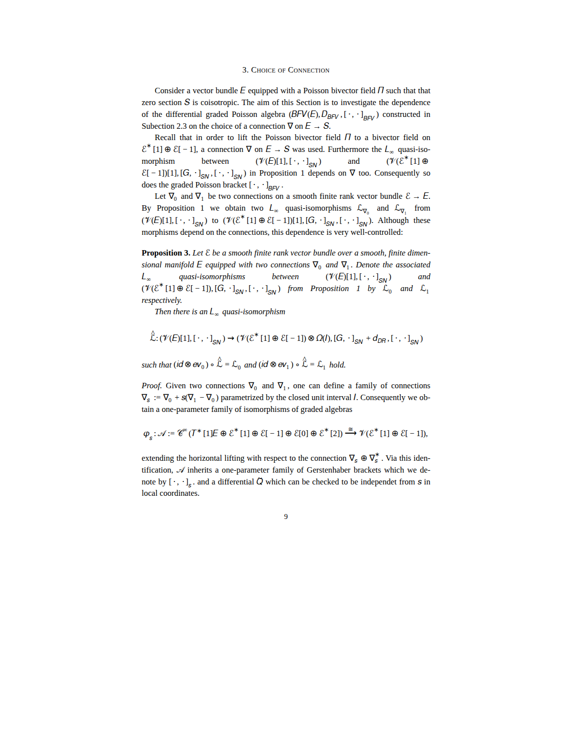3. Choice of Connection
Consider a vector bundle E equipped with a Poisson bivector field Π such that that zero section S is coisotropic. The aim of this Section is to investigate the dependence of the differential graded Poisson algebra (BFV(E),DBFV,[⋅,⋅]BFV) constructed in Subection 2.3 on the choice of a connection ∇ on E→S.
Recall that in order to lift the Poisson bivector field Π to a bivector field on ℰ∗[1]⊕ℰ[−1], a connection ∇ on E→S was used. Furthermore the L∞ quasi-isomorphism between (𝒱(E)[1],[⋅,⋅]SN) and (𝒱(ℰ∗[1]⊕ ℰ[−1])[1],[G,⋅]SN,[⋅,⋅]SN) in Proposition 1 depends on ∇ too. Consequently so does the graded Poisson bracket [⋅,⋅]BFV.
Let ∇0 and ∇1 be two connections on a smooth finite rank vector bundle ℰ→E. By Proposition 1 we obtain two L∞ quasi-isomorphisms ℒ∇0 and ℒ∇1 from (𝒱(E)[1],[⋅,⋅]SN) to (𝒱(ℰ∗[1]⊕ℰ[−1])[1],[G,⋅]SN,[⋅,⋅]SN). Although these morphisms depend on the connections, this dependence is very well-controlled:
Proposition 3. Let ℰ be a smooth finite rank vector bundle over a smooth, finite dimensional manifold E equipped with two connections ∇0 and ∇1. Denote the associated L∞ quasi-isomorphisms between (𝒱(E)[1],[⋅,⋅]SN) and (𝒱(ℰ∗[1]⊕ℰ[−1]),[G,⋅]SN,[⋅,⋅]SN) from Proposition 1 by ℒ0 and ℒ1 respectively.
Then there is an L∞ quasi-isomorphism
ℒ^ : (𝒱(E)[1], [⋅,⋅]SN ) ⇝ (𝒱(ℰ∗[1]⊕ℰ[−1]) ⊗ Ω(I) , [G,⋅]SN + dDR , [⋅,⋅]SN )
such that (id⊗ev0)∘ℒ^=ℒ0 and (id⊗ev1)∘ℒ^=ℒ1 hold.
Proof. Given two connections ∇0 and ∇1, one can define a family of connections ∇s:=∇0+s(∇1−∇0) parametrized by the closed unit interval I. Consequently we obtain a one-parameter family of isomorphisms of graded algebras
φs : 𝒜 := 𝒞∞ ( T∗[1]E ⊕ ℰ∗[1] ⊕ ℰ[−1] ⊕ ℰ[0] ⊕ ℰ∗[2] ) ⟶≅ 𝒱(ℰ∗[1]⊕ℰ[−1]) ,
extending the horizontal lifting with respect to the connection ∇s⊕∇s∗. Via this identification, 𝒜 inherits a one-parameter family of Gerstenhaber brackets which we denote by [⋅,⋅]s. and a differential Q~ which can be checked to be independet from s in local coordinates.
9